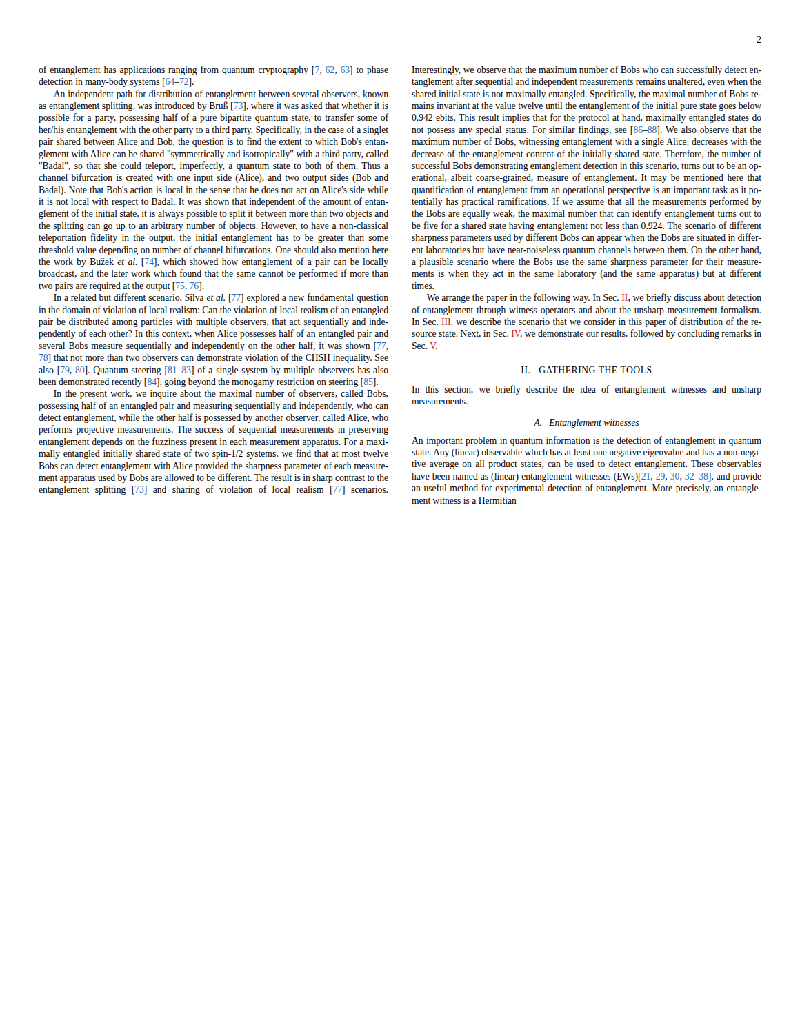2
of entanglement has applications ranging from quantum cryptography [7, 62, 63] to phase detection in many-body systems [64–72].
An independent path for distribution of entanglement between several observers, known as entanglement splitting, was introduced by Bruß [73], where it was asked that whether it is possible for a party, possessing half of a pure bipartite quantum state, to transfer some of her/his entanglement with the other party to a third party. Specifically, in the case of a singlet pair shared between Alice and Bob, the question is to find the extent to which Bob's entanglement with Alice can be shared "symmetrically and isotropically" with a third party, called "Badal", so that she could teleport, imperfectly, a quantum state to both of them. Thus a channel bifurcation is created with one input side (Alice), and two output sides (Bob and Badal). Note that Bob's action is local in the sense that he does not act on Alice's side while it is not local with respect to Badal. It was shown that independent of the amount of entanglement of the initial state, it is always possible to split it between more than two objects and the splitting can go up to an arbitrary number of objects. However, to have a non-classical teleportation fidelity in the output, the initial entanglement has to be greater than some threshold value depending on number of channel bifurcations. One should also mention here the work by Bužek et al. [74], which showed how entanglement of a pair can be locally broadcast, and the later work which found that the same cannot be performed if more than two pairs are required at the output [75, 76].
In a related but different scenario, Silva et al. [77] explored a new fundamental question in the domain of violation of local realism: Can the violation of local realism of an entangled pair be distributed among particles with multiple observers, that act sequentially and independently of each other? In this context, when Alice possesses half of an entangled pair and several Bobs measure sequentially and independently on the other half, it was shown [77, 78] that not more than two observers can demonstrate violation of the CHSH inequality. See also [79, 80]. Quantum steering [81–83] of a single system by multiple observers has also been demonstrated recently [84], going beyond the monogamy restriction on steering [85].
In the present work, we inquire about the maximal number of observers, called Bobs, possessing half of an entangled pair and measuring sequentially and independently, who can detect entanglement, while the other half is possessed by another observer, called Alice, who performs projective measurements. The success of sequential measurements in preserving entanglement depends on the fuzziness present in each measurement apparatus. For a maximally entangled initially shared state of two spin-1/2 systems, we find that at most twelve Bobs can detect entanglement with Alice provided the sharpness parameter of each measurement apparatus used by Bobs are allowed to be different. The result is in sharp contrast to the entanglement splitting [73] and sharing of violation of local realism [77] scenarios. Interestingly, we observe that the maximum number of Bobs who can successfully detect entanglement after sequential and independent measurements remains unaltered, even when the shared initial state is not maximally entangled. Specifically, the maximal number of Bobs remains invariant at the value twelve until the entanglement of the initial pure state goes below 0.942 ebits. This result implies that for the protocol at hand, maximally entangled states do not possess any special status. For similar findings, see [86–88]. We also observe that the maximum number of Bobs, witnessing entanglement with a single Alice, decreases with the decrease of the entanglement content of the initially shared state. Therefore, the number of successful Bobs demonstrating entanglement detection in this scenario, turns out to be an operational, albeit coarse-grained, measure of entanglement. It may be mentioned here that quantification of entanglement from an operational perspective is an important task as it potentially has practical ramifications. If we assume that all the measurements performed by the Bobs are equally weak, the maximal number that can identify entanglement turns out to be five for a shared state having entanglement not less than 0.924. The scenario of different sharpness parameters used by different Bobs can appear when the Bobs are situated in different laboratories but have near-noiseless quantum channels between them. On the other hand, a plausible scenario where the Bobs use the same sharpness parameter for their measurements is when they act in the same laboratory (and the same apparatus) but at different times.
We arrange the paper in the following way. In Sec. II, we briefly discuss about detection of entanglement through witness operators and about the unsharp measurement formalism. In Sec. III, we describe the scenario that we consider in this paper of distribution of the resource state. Next, in Sec. IV, we demonstrate our results, followed by concluding remarks in Sec. V.
II. Gathering the tools
In this section, we briefly describe the idea of entanglement witnesses and unsharp measurements.
A. Entanglement witnesses
An important problem in quantum information is the detection of entanglement in quantum state. Any (linear) observable which has at least one negative eigenvalue and has a non-negative average on all product states, can be used to detect entanglement. These observables have been named as (linear) entanglement witnesses (EWs)[21, 29, 30, 32–38], and provide an useful method for experimental detection of entanglement. More precisely, an entanglement witness is a Hermitian